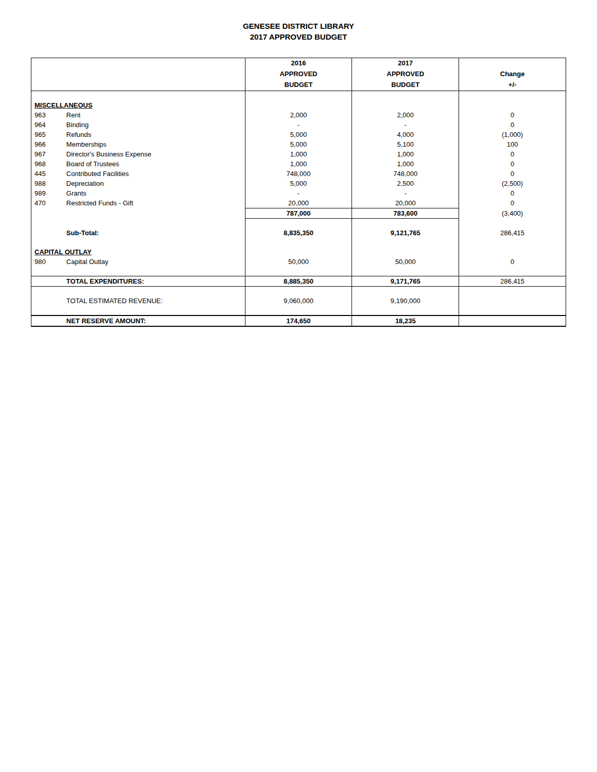GENESEE DISTRICT LIBRARY
2017 APPROVED BUDGET
| | | 2016 | 2017 | |
| --- | --- | --- | --- | --- |
| | | APPROVED | APPROVED | Change |
| | | BUDGET | BUDGET | +/- |
| MISCELLANEOUS | | | |
| 963 | Rent | 2,000 | 2,000 | 0 |
| 964 | Binding | - | - | 0 |
| 965 | Refunds | 5,000 | 4,000 | (1,000) |
| 966 | Memberships | 5,000 | 5,100 | 100 |
| 967 | Director's Business Expense | 1,000 | 1,000 | 0 |
| 968 | Board of Trustees | 1,000 | 1,000 | 0 |
| 445 | Contributed Facilities | 748,000 | 748,000 | 0 |
| 988 | Depreciation | 5,000 | 2,500 | (2,500) |
| 989 | Grants | - | - | 0 |
| 470 | Restricted Funds - Gift | 20,000 | 20,000 | 0 |
| | | 787,000 | 783,600 | (3,400) |
| | Sub-Total: | 8,835,350 | 9,121,765 | 286,415 |
| CAPITAL OUTLAY | | | |
| 980 | Capital Outlay | 50,000 | 50,000 | 0 |
| | TOTAL EXPENDITURES: | 8,885,350 | 9,171,765 | 286,415 |
| | TOTAL ESTIMATED REVENUE: | 9,060,000 | 9,190,000 | |
| | NET RESERVE AMOUNT: | 174,650 | 18,235 | |